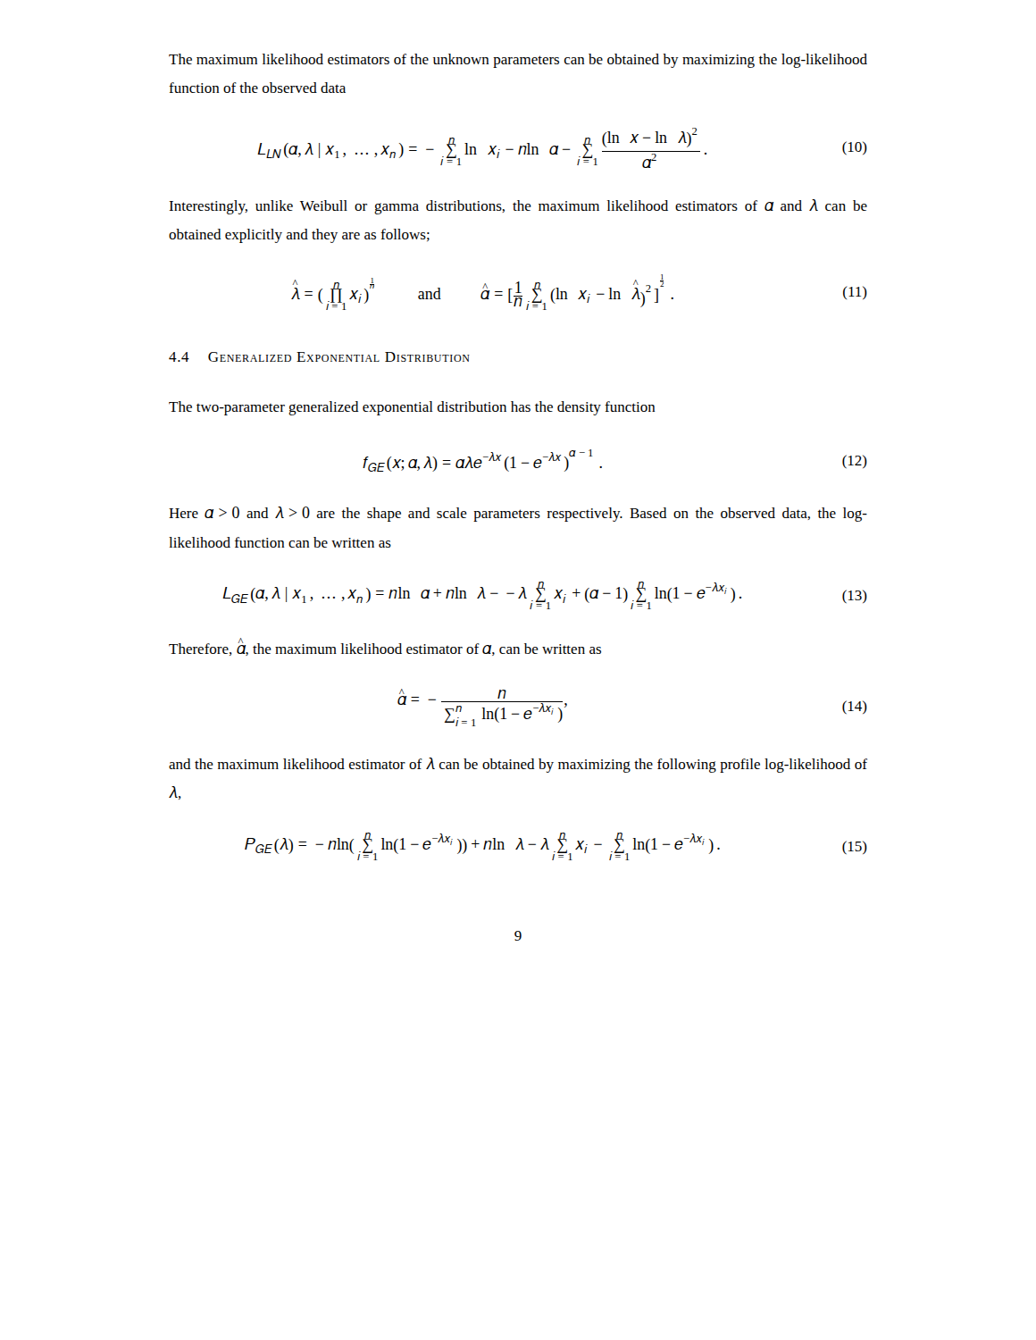The maximum likelihood estimators of the unknown parameters can be obtained by maximizing the log-likelihood function of the observed data
LLN (α,λ| x1,…,xn ) = − ∑i=1n ln xi −nln α − ∑i=1n (ln x−ln λ)2 α2 .
(10)
Interestingly, unlike Weibull or gamma distributions, the maximum likelihood estimators of α and λ can be obtained explicitly and they are as follows;
λ^ = ( ∏i=1n xi ) 1n and α^ = [ 1n ∑i=1n (ln xi−ln λ^)2 ] 12 .
(11)
4.4 Generalized Exponential Distribution
The two-parameter generalized exponential distribution has the density function
fGE (x;α,λ) = αλe−λx (1−e−λx) α−1 .
(12)
Here α>0 and λ>0 are the shape and scale parameters respectively. Based on the observed data, the log-likelihood function can be written as
LGE (α,λ| x1,…,xn ) = nln α +nln λ −−λ ∑i=1n xi + (α−1) ∑i=1n ln(1−e−λxi) .
(13)
Therefore, α^, the maximum likelihood estimator of α, can be written as
α^ = − n ∑i=1n ln(1−e−λxi) ,
(14)
and the maximum likelihood estimator of λ can be obtained by maximizing the following profile log-likelihood of λ,
PGE (λ) = −nln ( ∑i=1n ln(1−e−λxi) ) +nln λ −λ ∑i=1n xi − ∑i=1n ln(1−e−λxi) .
(15)
9